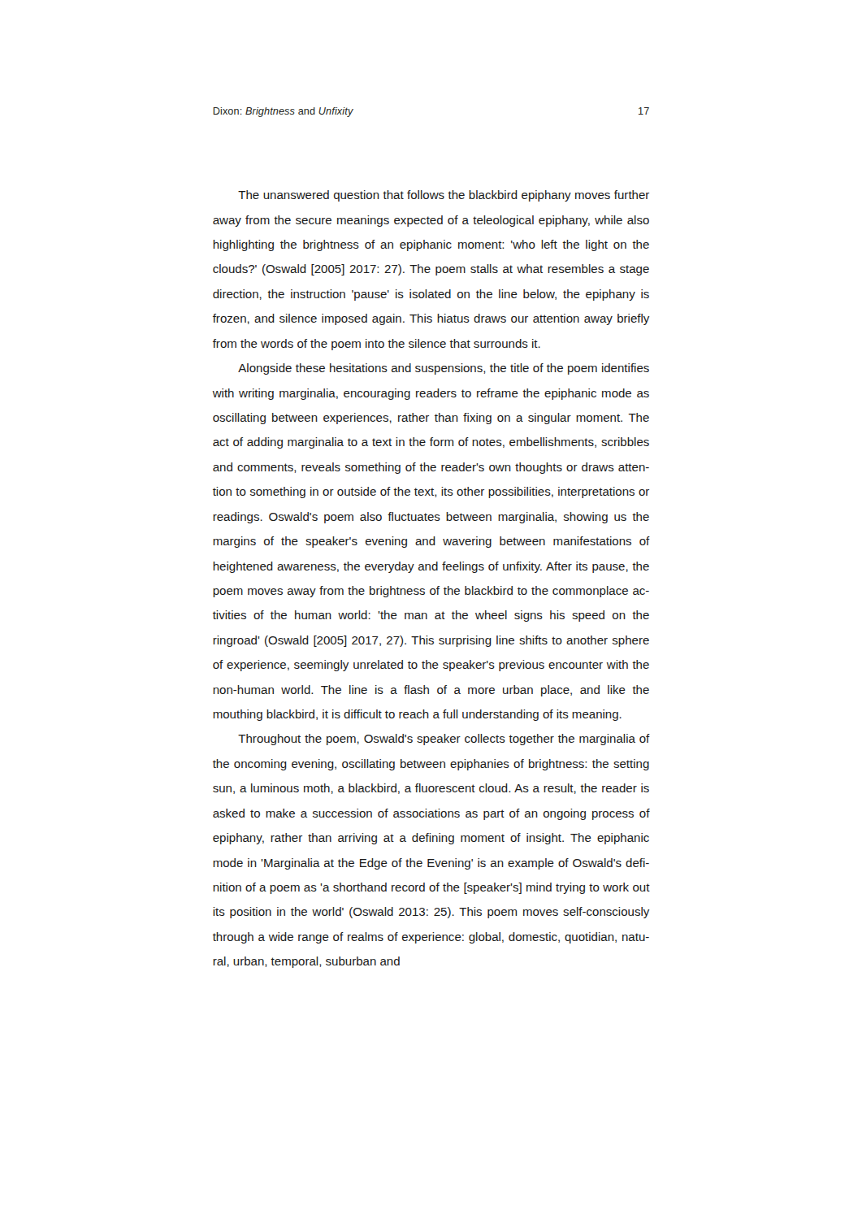Dixon: Brightness and Unfixity 17
The unanswered question that follows the blackbird epiphany moves further away from the secure meanings expected of a teleological epiphany, while also highlighting the brightness of an epiphanic moment: 'who left the light on the clouds?' (Oswald [2005] 2017: 27). The poem stalls at what resembles a stage direction, the instruction 'pause' is isolated on the line below, the epiphany is frozen, and silence imposed again. This hiatus draws our attention away briefly from the words of the poem into the silence that surrounds it.
Alongside these hesitations and suspensions, the title of the poem identifies with writing marginalia, encouraging readers to reframe the epiphanic mode as oscillating between experiences, rather than fixing on a singular moment. The act of adding marginalia to a text in the form of notes, embellishments, scribbles and comments, reveals something of the reader's own thoughts or draws attention to something in or outside of the text, its other possibilities, interpretations or readings. Oswald's poem also fluctuates between marginalia, showing us the margins of the speaker's evening and wavering between manifestations of heightened awareness, the everyday and feelings of unfixity. After its pause, the poem moves away from the brightness of the blackbird to the commonplace activities of the human world: 'the man at the wheel signs his speed on the ringroad' (Oswald [2005] 2017, 27). This surprising line shifts to another sphere of experience, seemingly unrelated to the speaker's previous encounter with the non-human world. The line is a flash of a more urban place, and like the mouthing blackbird, it is difficult to reach a full understanding of its meaning.
Throughout the poem, Oswald's speaker collects together the marginalia of the oncoming evening, oscillating between epiphanies of brightness: the setting sun, a luminous moth, a blackbird, a fluorescent cloud. As a result, the reader is asked to make a succession of associations as part of an ongoing process of epiphany, rather than arriving at a defining moment of insight. The epiphanic mode in 'Marginalia at the Edge of the Evening' is an example of Oswald's definition of a poem as 'a shorthand record of the [speaker's] mind trying to work out its position in the world' (Oswald 2013: 25). This poem moves self-consciously through a wide range of realms of experience: global, domestic, quotidian, natural, urban, temporal, suburban and